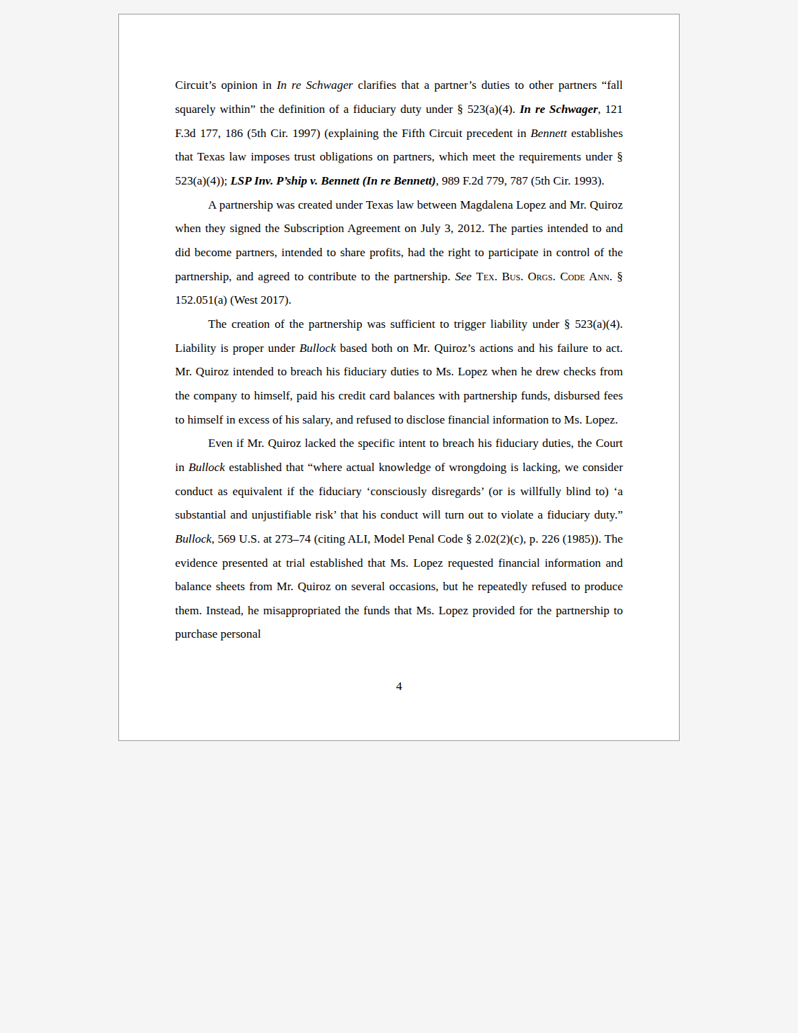Circuit’s opinion in In re Schwager clarifies that a partner’s duties to other partners “fall squarely within” the definition of a fiduciary duty under § 523(a)(4). In re Schwager, 121 F.3d 177, 186 (5th Cir. 1997) (explaining the Fifth Circuit precedent in Bennett establishes that Texas law imposes trust obligations on partners, which meet the requirements under § 523(a)(4)); LSP Inv. P’ship v. Bennett (In re Bennett), 989 F.2d 779, 787 (5th Cir. 1993).
A partnership was created under Texas law between Magdalena Lopez and Mr. Quiroz when they signed the Subscription Agreement on July 3, 2012. The parties intended to and did become partners, intended to share profits, had the right to participate in control of the partnership, and agreed to contribute to the partnership. See Tex. Bus. Orgs. Code Ann. § 152.051(a) (West 2017).
The creation of the partnership was sufficient to trigger liability under § 523(a)(4). Liability is proper under Bullock based both on Mr. Quiroz’s actions and his failure to act. Mr. Quiroz intended to breach his fiduciary duties to Ms. Lopez when he drew checks from the company to himself, paid his credit card balances with partnership funds, disbursed fees to himself in excess of his salary, and refused to disclose financial information to Ms. Lopez.
Even if Mr. Quiroz lacked the specific intent to breach his fiduciary duties, the Court in Bullock established that “where actual knowledge of wrongdoing is lacking, we consider conduct as equivalent if the fiduciary ‘consciously disregards’ (or is willfully blind to) ‘a substantial and unjustifiable risk’ that his conduct will turn out to violate a fiduciary duty.” Bullock, 569 U.S. at 273–74 (citing ALI, Model Penal Code § 2.02(2)(c), p. 226 (1985)). The evidence presented at trial established that Ms. Lopez requested financial information and balance sheets from Mr. Quiroz on several occasions, but he repeatedly refused to produce them. Instead, he misappropriated the funds that Ms. Lopez provided for the partnership to purchase personal
4